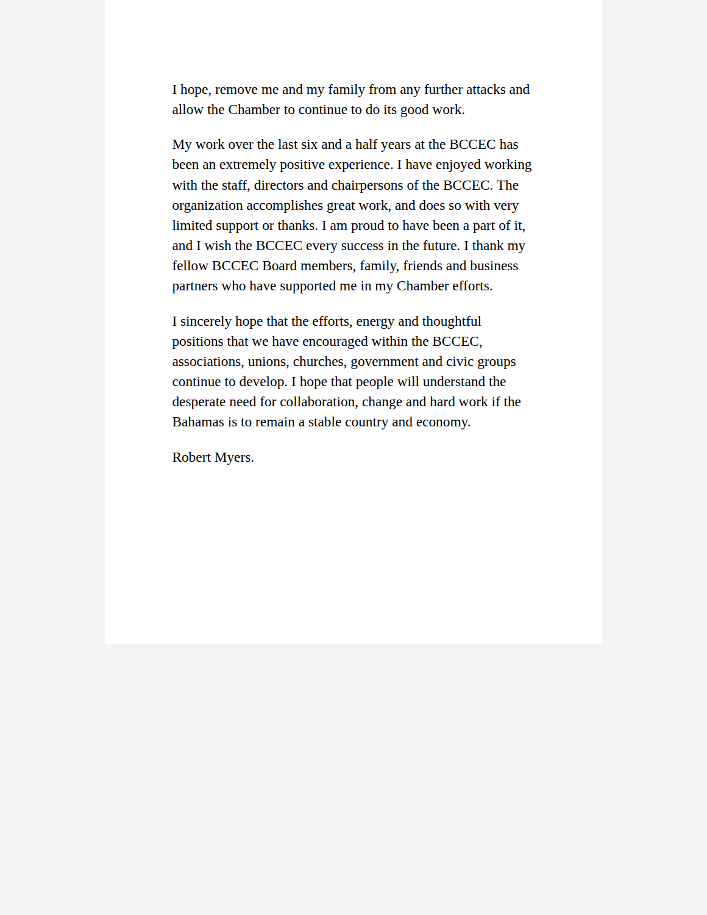I hope, remove me and my family from any further attacks and allow the Chamber to continue to do its good work.
My work over the last six and a half years at the BCCEC has been an extremely positive experience. I have enjoyed working with the staff, directors and chairpersons of the BCCEC. The organization accomplishes great work, and does so with very limited support or thanks. I am proud to have been a part of it, and I wish the BCCEC every success in the future. I thank my fellow BCCEC Board members, family, friends and business partners who have supported me in my Chamber efforts.
I sincerely hope that the efforts, energy and thoughtful positions that we have encouraged within the BCCEC, associations, unions, churches, government and civic groups continue to develop. I hope that people will understand the desperate need for collaboration, change and hard work if the Bahamas is to remain a stable country and economy.
Robert Myers.